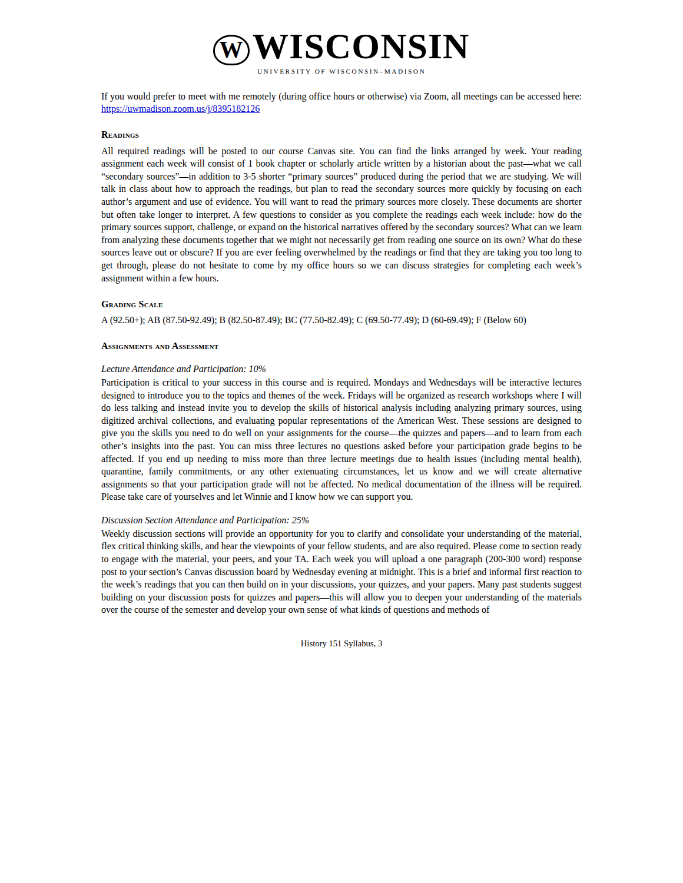WWISCONSIN
UNIVERSITY OF WISCONSIN–MADISON
If you would prefer to meet with me remotely (during office hours or otherwise) via Zoom, all meetings can be accessed here: https://uwmadison.zoom.us/j/8395182126
Readings
All required readings will be posted to our course Canvas site. You can find the links arranged by week. Your reading assignment each week will consist of 1 book chapter or scholarly article written by a historian about the past—what we call “secondary sources”—in addition to 3-5 shorter “primary sources” produced during the period that we are studying. We will talk in class about how to approach the readings, but plan to read the secondary sources more quickly by focusing on each author’s argument and use of evidence. You will want to read the primary sources more closely. These documents are shorter but often take longer to interpret. A few questions to consider as you complete the readings each week include: how do the primary sources support, challenge, or expand on the historical narratives offered by the secondary sources? What can we learn from analyzing these documents together that we might not necessarily get from reading one source on its own? What do these sources leave out or obscure? If you are ever feeling overwhelmed by the readings or find that they are taking you too long to get through, please do not hesitate to come by my office hours so we can discuss strategies for completing each week’s assignment within a few hours.
Grading Scale
A (92.50+); AB (87.50-92.49); B (82.50-87.49); BC (77.50-82.49); C (69.50-77.49); D (60-69.49); F (Below 60)
Assignments and Assessment
Lecture Attendance and Participation: 10%
Participation is critical to your success in this course and is required. Mondays and Wednesdays will be interactive lectures designed to introduce you to the topics and themes of the week. Fridays will be organized as research workshops where I will do less talking and instead invite you to develop the skills of historical analysis including analyzing primary sources, using digitized archival collections, and evaluating popular representations of the American West. These sessions are designed to give you the skills you need to do well on your assignments for the course—the quizzes and papers—and to learn from each other’s insights into the past. You can miss three lectures no questions asked before your participation grade begins to be affected. If you end up needing to miss more than three lecture meetings due to health issues (including mental health), quarantine, family commitments, or any other extenuating circumstances, let us know and we will create alternative assignments so that your participation grade will not be affected. No medical documentation of the illness will be required. Please take care of yourselves and let Winnie and I know how we can support you.
Discussion Section Attendance and Participation: 25%
Weekly discussion sections will provide an opportunity for you to clarify and consolidate your understanding of the material, flex critical thinking skills, and hear the viewpoints of your fellow students, and are also required. Please come to section ready to engage with the material, your peers, and your TA. Each week you will upload a one paragraph (200-300 word) response post to your section’s Canvas discussion board by Wednesday evening at midnight. This is a brief and informal first reaction to the week’s readings that you can then build on in your discussions, your quizzes, and your papers. Many past students suggest building on your discussion posts for quizzes and papers—this will allow you to deepen your understanding of the materials over the course of the semester and develop your own sense of what kinds of questions and methods of
History 151 Syllabus, 3